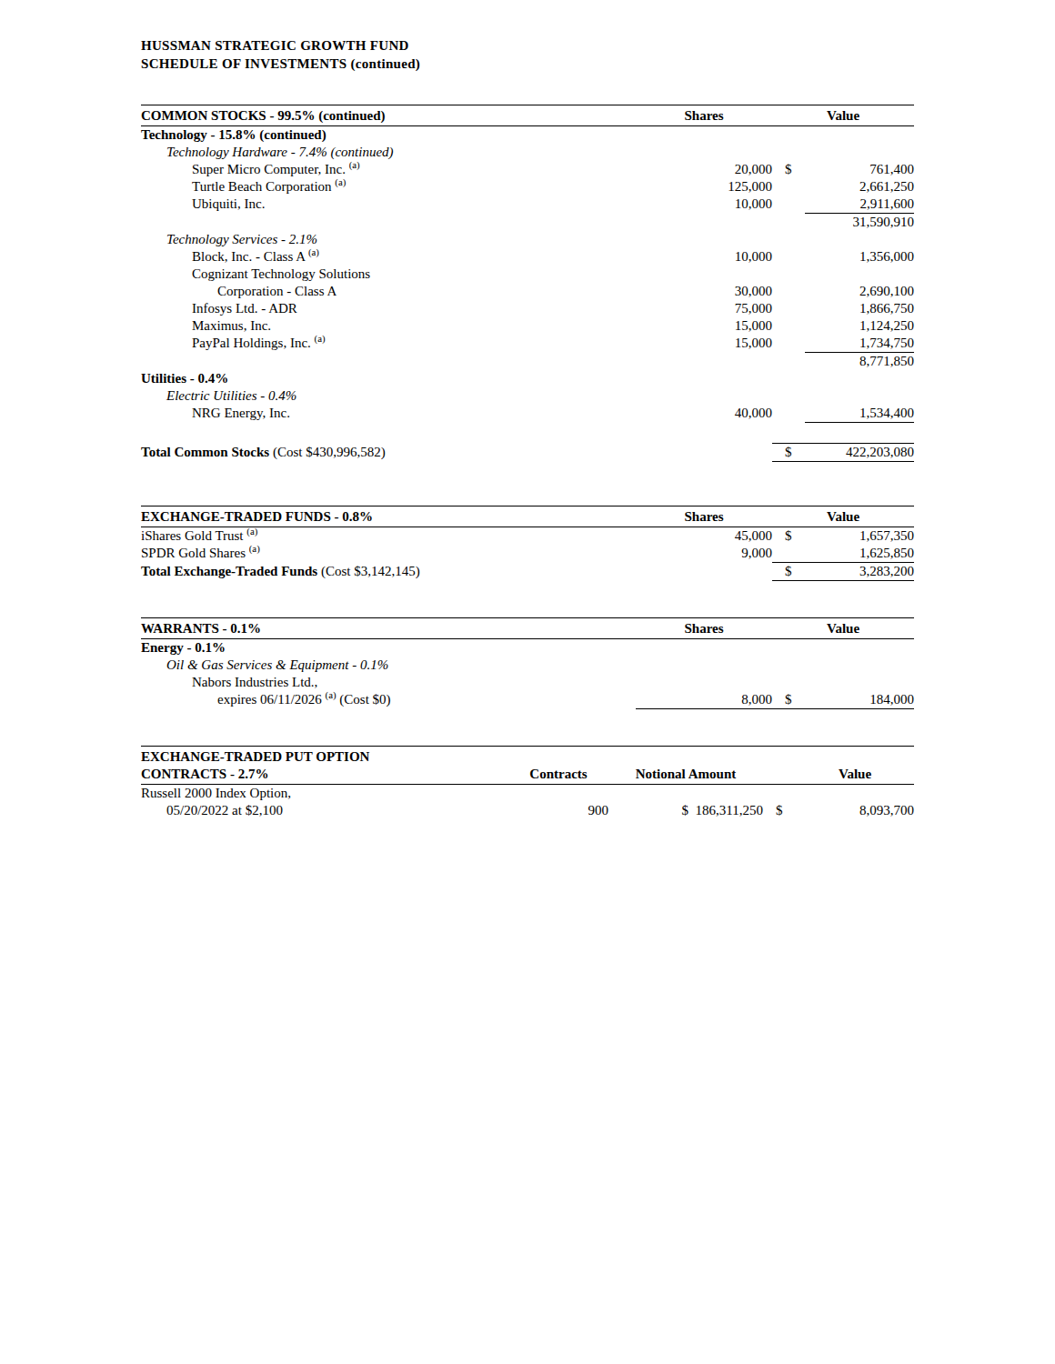HUSSMAN STRATEGIC GROWTH FUND
SCHEDULE OF INVESTMENTS (continued)
| COMMON STOCKS - 99.5% (continued) | Shares | Value |
| --- | --- | --- |
| Technology - 15.8% (continued) | | | |
| Technology Hardware - 7.4% (continued) | | | |
| Super Micro Computer, Inc. (a) | 20,000 | $ | 761,400 |
| Turtle Beach Corporation (a) | 125,000 | | 2,661,250 |
| Ubiquiti, Inc. | 10,000 | | 2,911,600 |
| | | | 31,590,910 |
| Technology Services - 2.1% | | | |
| Block, Inc. - Class A (a) | 10,000 | | 1,356,000 |
| Cognizant Technology Solutions | | | |
| Corporation - Class A | 30,000 | | 2,690,100 |
| Infosys Ltd. - ADR | 75,000 | | 1,866,750 |
| Maximus, Inc. | 15,000 | | 1,124,250 |
| PayPal Holdings, Inc. (a) | 15,000 | | 1,734,750 |
| | | | 8,771,850 |
| Utilities - 0.4% | | | |
| Electric Utilities - 0.4% | | | |
| NRG Energy, Inc. | 40,000 | | 1,534,400 |
| Total Common Stocks (Cost $430,996,582) | | $ | 422,203,080 |
| EXCHANGE-TRADED FUNDS - 0.8% | Shares | Value |
| --- | --- | --- |
| iShares Gold Trust (a) | 45,000 | $ | 1,657,350 |
| SPDR Gold Shares (a) | 9,000 | | 1,625,850 |
| Total Exchange-Traded Funds (Cost $3,142,145) | | $ | 3,283,200 |
| WARRANTS - 0.1% | Shares | Value |
| --- | --- | --- |
| Energy - 0.1% | | | |
| Oil & Gas Services & Equipment - 0.1% | | | |
| Nabors Industries Ltd., | | | |
| expires 06/11/2026 (a) (Cost $0) | 8,000 | $ | 184,000 |
| EXCHANGE-TRADED PUT OPTION | | | | |
| CONTRACTS - 2.7% | Contracts | Notional Amount | | Value |
| Russell 2000 Index Option, | | | | |
| 05/20/2022 at $2,100 | 900 | $ 186,311,250 | $ | 8,093,700 |